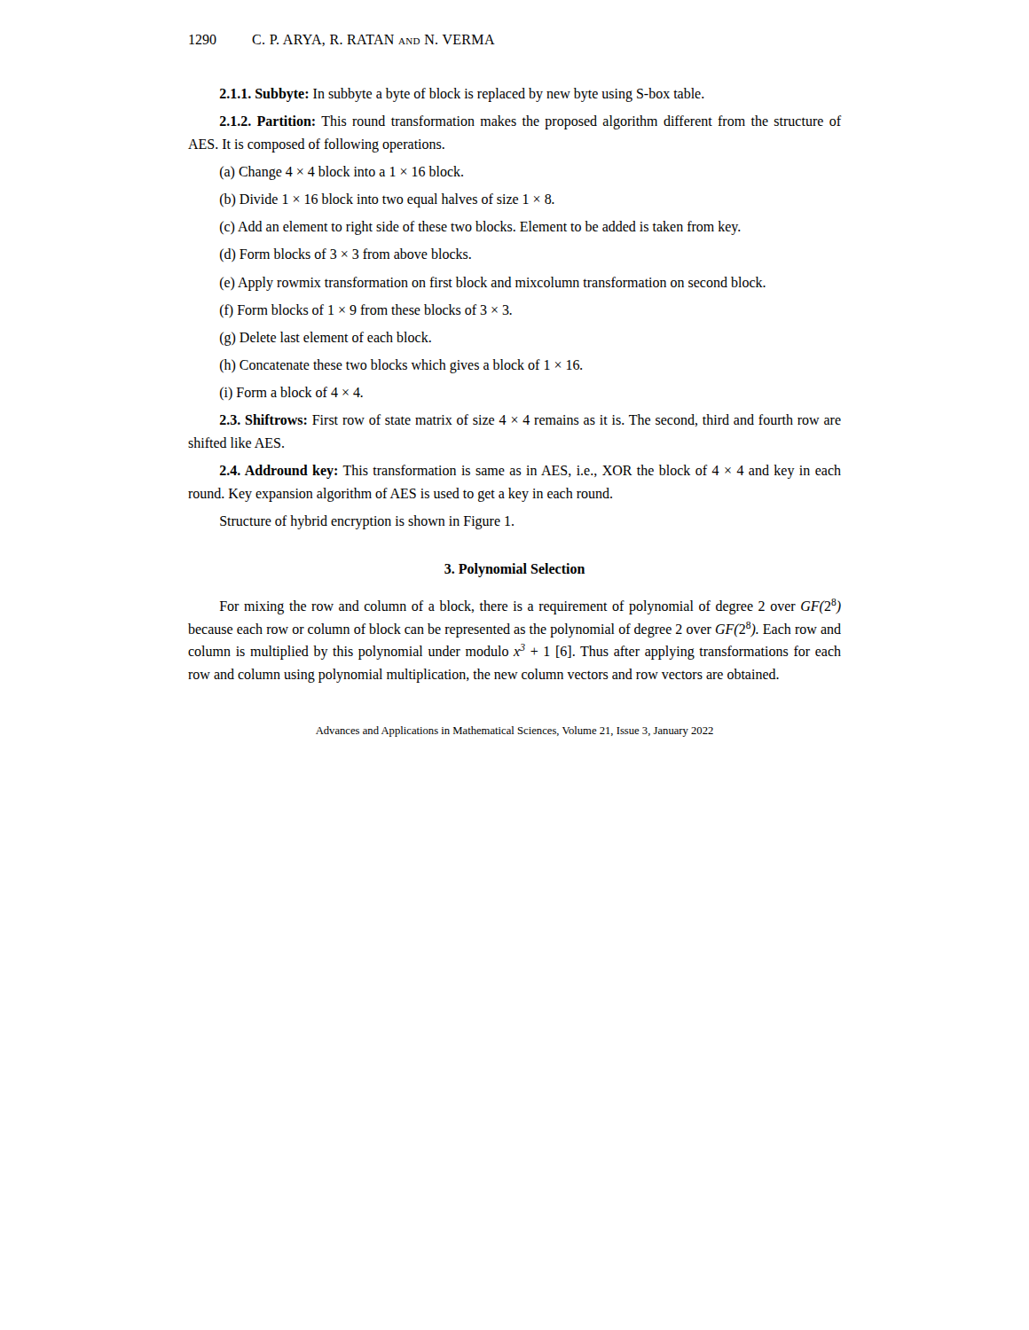1290 C. P. ARYA, R. RATAN and N. VERMA
2.1.1. Subbyte: In subbyte a byte of block is replaced by new byte using S-box table.
2.1.2. Partition: This round transformation makes the proposed algorithm different from the structure of AES. It is composed of following operations.
(a) Change 4 × 4 block into a 1 × 16 block.
(b) Divide 1 × 16 block into two equal halves of size 1 × 8.
(c) Add an element to right side of these two blocks. Element to be added is taken from key.
(d) Form blocks of 3 × 3 from above blocks.
(e) Apply rowmix transformation on first block and mixcolumn transformation on second block.
(f) Form blocks of 1 × 9 from these blocks of 3 × 3.
(g) Delete last element of each block.
(h) Concatenate these two blocks which gives a block of 1 × 16.
(i) Form a block of 4 × 4.
2.3. Shiftrows: First row of state matrix of size 4 × 4 remains as it is. The second, third and fourth row are shifted like AES.
2.4. Addround key: This transformation is same as in AES, i.e., XOR the block of 4 × 4 and key in each round. Key expansion algorithm of AES is used to get a key in each round.
Structure of hybrid encryption is shown in Figure 1.
3. Polynomial Selection
For mixing the row and column of a block, there is a requirement of polynomial of degree 2 over GF(28) because each row or column of block can be represented as the polynomial of degree 2 over GF(28). Each row and column is multiplied by this polynomial under modulo x3 + 1 [6]. Thus after applying transformations for each row and column using polynomial multiplication, the new column vectors and row vectors are obtained.
Advances and Applications in Mathematical Sciences, Volume 21, Issue 3, January 2022